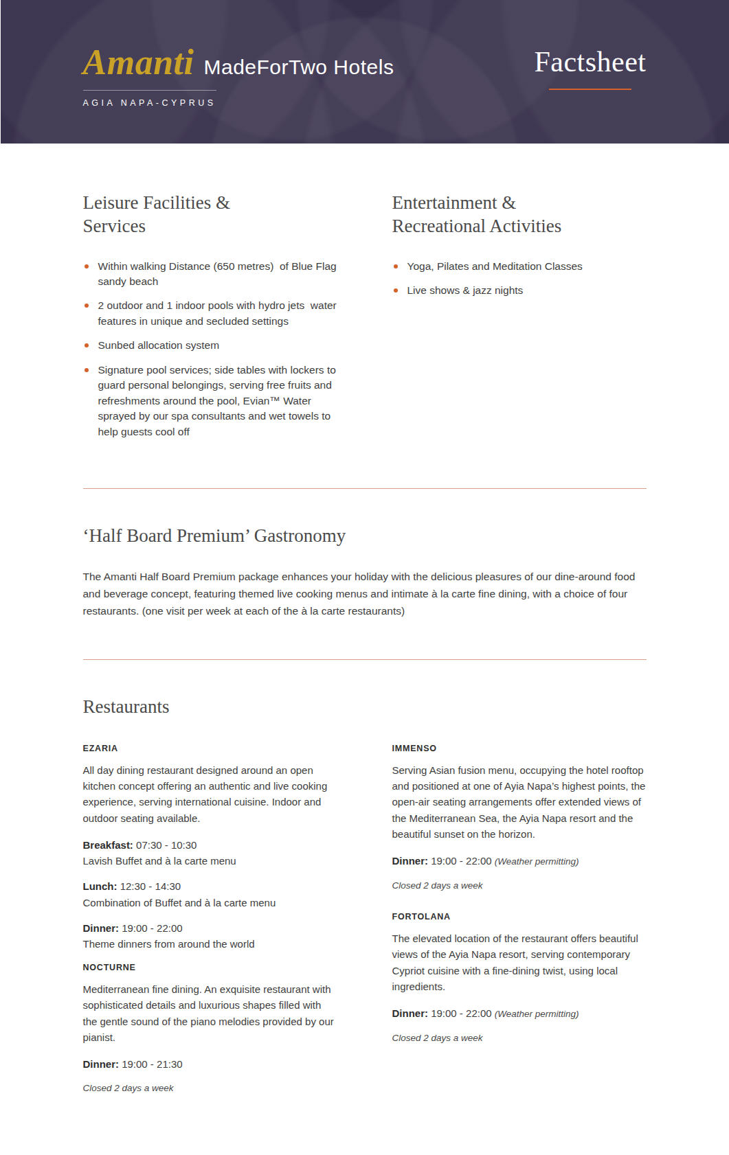Amanti MadeForTwo Hotels
AGIA NAPA-CYPRUS
Factsheet
Leisure Facilities &
Services
Within walking Distance (650 metres) of Blue Flag sandy beach
2 outdoor and 1 indoor pools with hydro jets water features in unique and secluded settings
Sunbed allocation system
Signature pool services; side tables with lockers to guard personal belongings, serving free fruits and refreshments around the pool, Evian™ Water sprayed by our spa consultants and wet towels to help guests cool off
Entertainment &
Recreational Activities
Yoga, Pilates and Meditation Classes
Live shows & jazz nights
‘Half Board Premium’ Gastronomy
The Amanti Half Board Premium package enhances your holiday with the delicious pleasures of our dine-around food and beverage concept, featuring themed live cooking menus and intimate à la carte fine dining, with a choice of four restaurants. (one visit per week at each of the à la carte restaurants)
Restaurants
EZARIA
All day dining restaurant designed around an open kitchen concept offering an authentic and live cooking experience, serving international cuisine. Indoor and outdoor seating available.
Breakfast: 07:30 - 10:30
Lavish Buffet and à la carte menu
Lunch: 12:30 - 14:30
Combination of Buffet and à la carte menu
Dinner: 19:00 - 22:00
Theme dinners from around the world
NOCTURNE
Mediterranean fine dining. An exquisite restaurant with sophisticated details and luxurious shapes filled with the gentle sound of the piano melodies provided by our pianist.
Dinner: 19:00 - 21:30
Closed 2 days a week
IMMENSO
Serving Asian fusion menu, occupying the hotel rooftop and positioned at one of Ayia Napa’s highest points, the open-air seating arrangements offer extended views of the Mediterranean Sea, the Ayia Napa resort and the beautiful sunset on the horizon.
Dinner: 19:00 - 22:00 (Weather permitting)
Closed 2 days a week
FORTOLANA
The elevated location of the restaurant offers beautiful views of the Ayia Napa resort, serving contemporary Cypriot cuisine with a fine-dining twist, using local ingredients.
Dinner: 19:00 - 22:00 (Weather permitting)
Closed 2 days a week